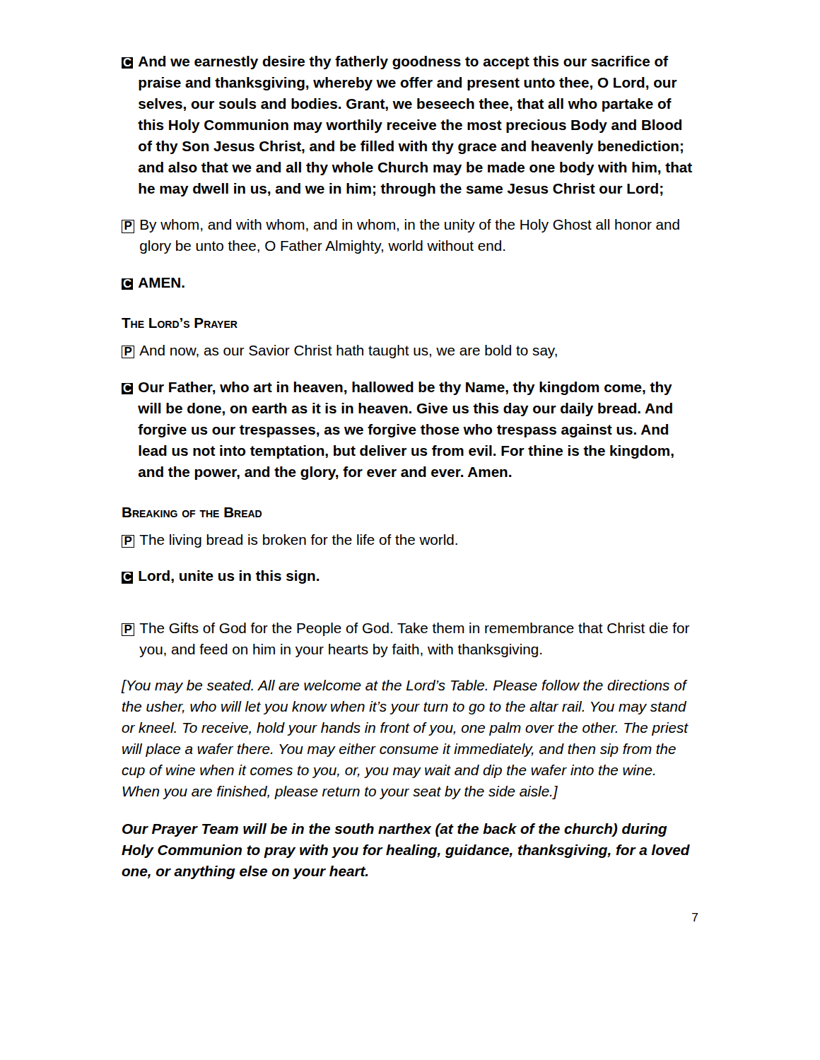And we earnestly desire thy fatherly goodness to accept this our sacrifice of praise and thanksgiving, whereby we offer and present unto thee, O Lord, our selves, our souls and bodies. Grant, we beseech thee, that all who partake of this Holy Communion may worthily receive the most precious Body and Blood of thy Son Jesus Christ, and be filled with thy grace and heavenly benediction; and also that we and all thy whole Church may be made one body with him, that he may dwell in us, and we in him; through the same Jesus Christ our Lord;
By whom, and with whom, and in whom, in the unity of the Holy Ghost all honor and glory be unto thee, O Father Almighty, world without end.
AMEN.
The Lord’s Prayer
And now, as our Savior Christ hath taught us, we are bold to say,
Our Father, who art in heaven, hallowed be thy Name, thy kingdom come, thy will be done, on earth as it is in heaven. Give us this day our daily bread. And forgive us our trespasses, as we forgive those who trespass against us. And lead us not into temptation, but deliver us from evil. For thine is the kingdom, and the power, and the glory, for ever and ever. Amen.
Breaking of the Bread
The living bread is broken for the life of the world.
Lord, unite us in this sign.
The Gifts of God for the People of God. Take them in remembrance that Christ die for you, and feed on him in your hearts by faith, with thanksgiving.
[You may be seated. All are welcome at the Lord’s Table. Please follow the directions of the usher, who will let you know when it’s your turn to go to the altar rail. You may stand or kneel. To receive, hold your hands in front of you, one palm over the other. The priest will place a wafer there. You may either consume it immediately, and then sip from the cup of wine when it comes to you, or, you may wait and dip the wafer into the wine. When you are finished, please return to your seat by the side aisle.]
Our Prayer Team will be in the south narthex (at the back of the church) during Holy Communion to pray with you for healing, guidance, thanksgiving, for a loved one, or anything else on your heart.
7